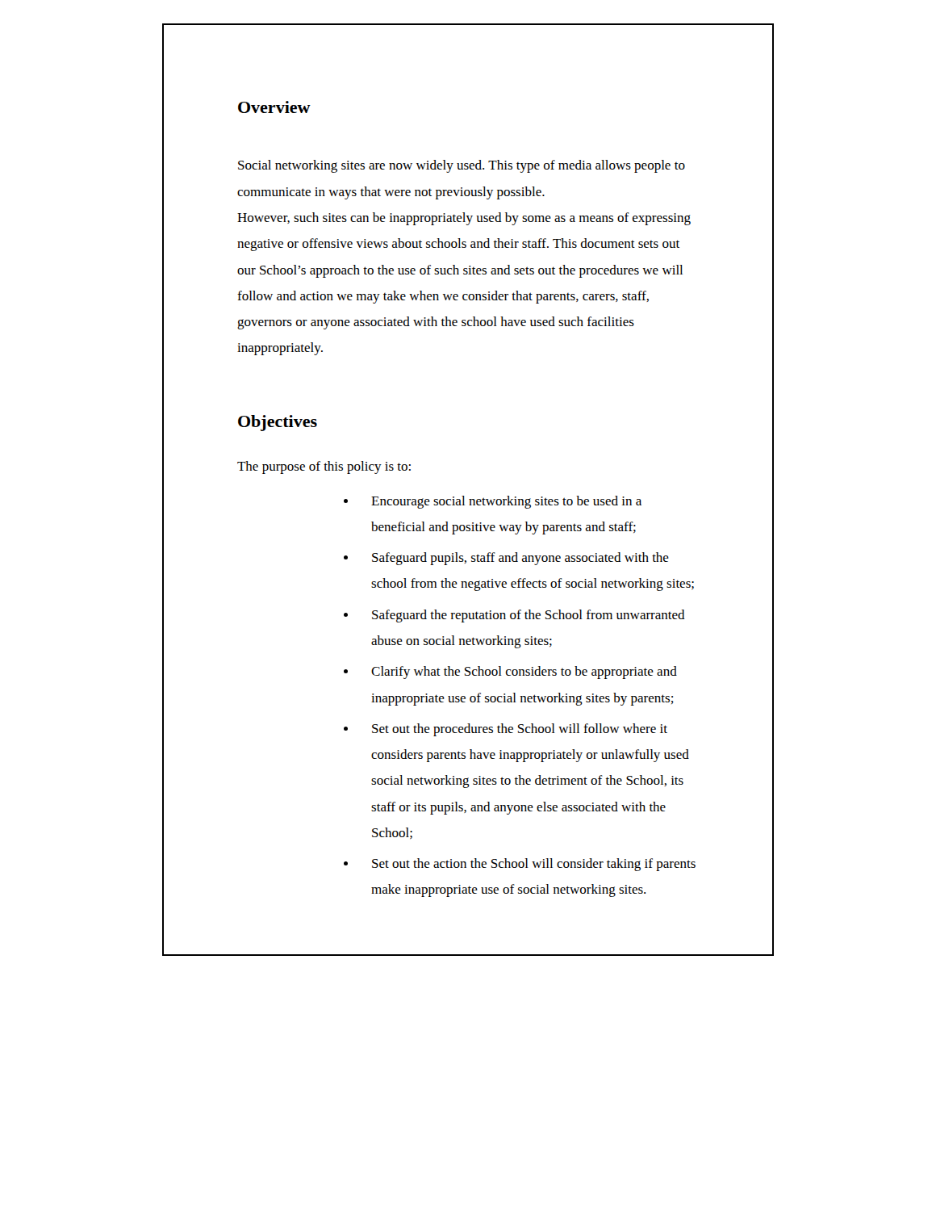Overview
Social networking sites are now widely used. This type of media allows people to communicate in ways that were not previously possible.
However, such sites can be inappropriately used by some as a means of expressing negative or offensive views about schools and their staff. This document sets out our School’s approach to the use of such sites and sets out the procedures we will follow and action we may take when we consider that parents, carers, staff, governors or anyone associated with the school have used such facilities inappropriately.
Objectives
The purpose of this policy is to:
Encourage social networking sites to be used in a beneficial and positive way by parents and staff;
Safeguard pupils, staff and anyone associated with the school from the negative effects of social networking sites;
Safeguard the reputation of the School from unwarranted abuse on social networking sites;
Clarify what the School considers to be appropriate and inappropriate use of social networking sites by parents;
Set out the procedures the School will follow where it considers parents have inappropriately or unlawfully used social networking sites to the detriment of the School, its staff or its pupils, and anyone else associated with the School;
Set out the action the School will consider taking if parents make inappropriate use of social networking sites.